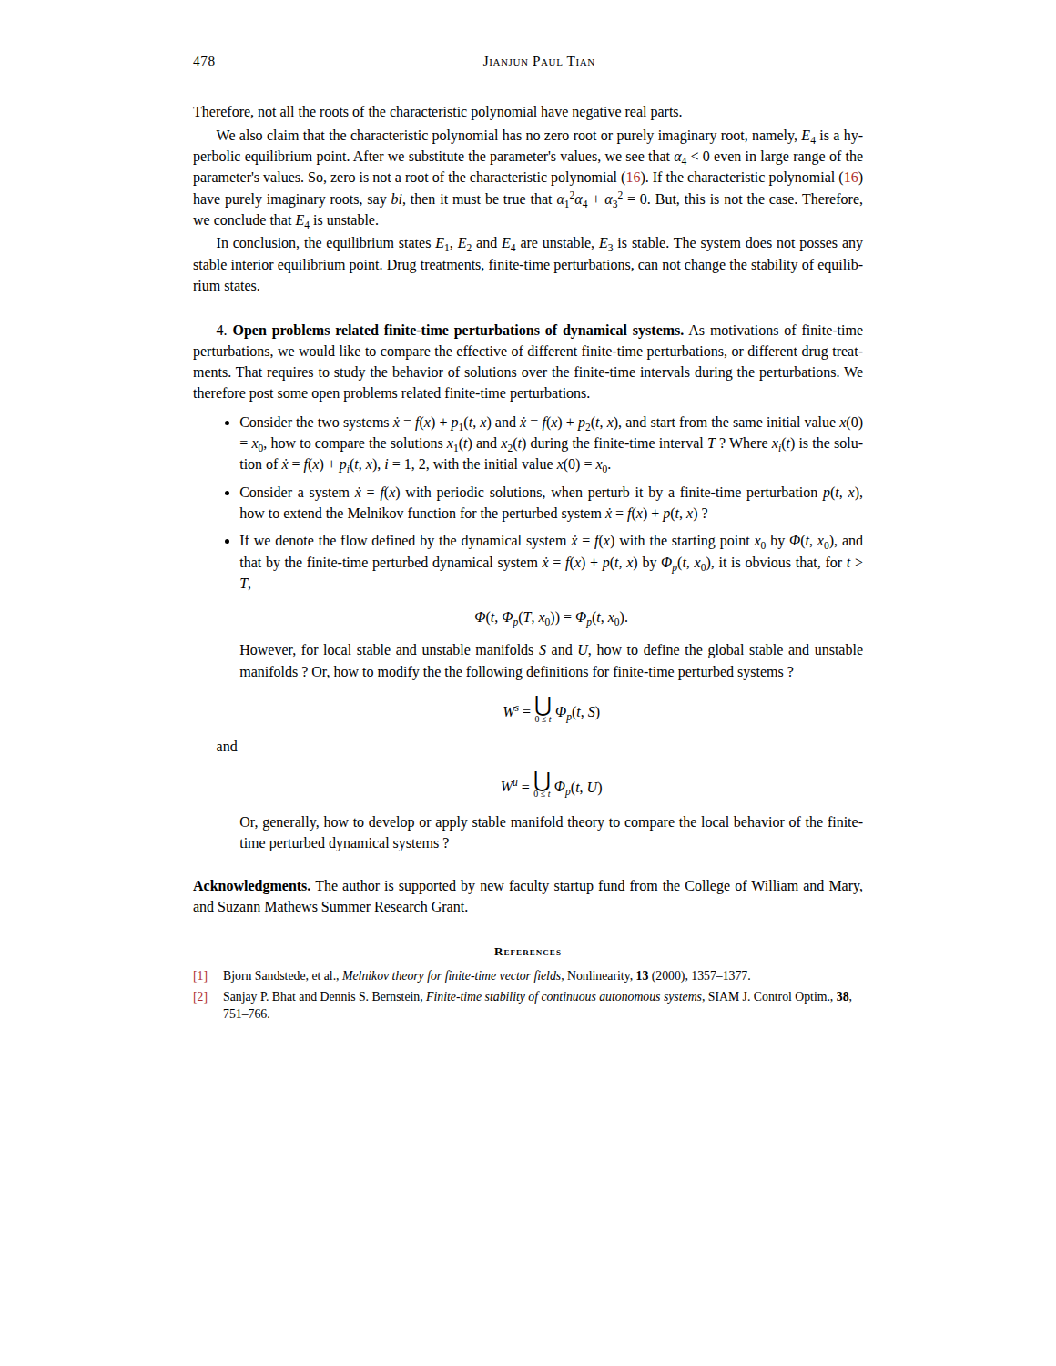478 Jianjun Paul Tian
Therefore, not all the roots of the characteristic polynomial have negative real parts.
We also claim that the characteristic polynomial has no zero root or purely imaginary root, namely, E4 is a hyperbolic equilibrium point. After we substitute the parameter's values, we see that α4 < 0 even in large range of the parameter's values. So, zero is not a root of the characteristic polynomial (16). If the characteristic polynomial (16) have purely imaginary roots, say bi, then it must be true that α12α4 + α32 = 0. But, this is not the case. Therefore, we conclude that E4 is unstable.
In conclusion, the equilibrium states E1, E2 and E4 are unstable, E3 is stable. The system does not posses any stable interior equilibrium point. Drug treatments, finite-time perturbations, can not change the stability of equilibrium states.
4. Open problems related finite-time perturbations of dynamical systems. As motivations of finite-time perturbations, we would like to compare the effective of different finite-time perturbations, or different drug treatments. That requires to study the behavior of solutions over the finite-time intervals during the perturbations. We therefore post some open problems related finite-time perturbations.
Consider the two systems ẋ = f(x) + p1(t, x) and ẋ = f(x) + p2(t, x), and start from the same initial value x(0) = x0, how to compare the solutions x1(t) and x2(t) during the finite-time interval T ? Where xi(t) is the solution of ẋ = f(x) + pi(t, x), i = 1, 2, with the initial value x(0) = x0.
Consider a system ẋ = f(x) with periodic solutions, when perturb it by a finite-time perturbation p(t, x), how to extend the Melnikov function for the perturbed system ẋ = f(x) + p(t, x) ?
If we denote the flow defined by the dynamical system ẋ = f(x) with the starting point x0 by Φ(t, x0), and that by the finite-time perturbed dynamical system ẋ = f(x) + p(t, x) by Φp(t, x0), it is obvious that, for t > T,
Φ(t, Φp(T, x0)) = Φp(t, x0).
However, for local stable and unstable manifolds S and U, how to define the global stable and unstable manifolds ? Or, how to modify the the following definitions for finite-time perturbed systems ?
Ws = ⋃0 ≤ t Φp(t, S)
and
Wu = ⋃0 ≤ t Φp(t, U)
Or, generally, how to develop or apply stable manifold theory to compare the local behavior of the finite-time perturbed dynamical systems ?
Acknowledgments. The author is supported by new faculty startup fund from the College of William and Mary, and Suzann Mathews Summer Research Grant.
References
Bjorn Sandstede, et al., Melnikov theory for finite-time vector fields, Nonlinearity, 13 (2000), 1357–1377.
Sanjay P. Bhat and Dennis S. Bernstein, Finite-time stability of continuous autonomous systems, SIAM J. Control Optim., 38, 751–766.